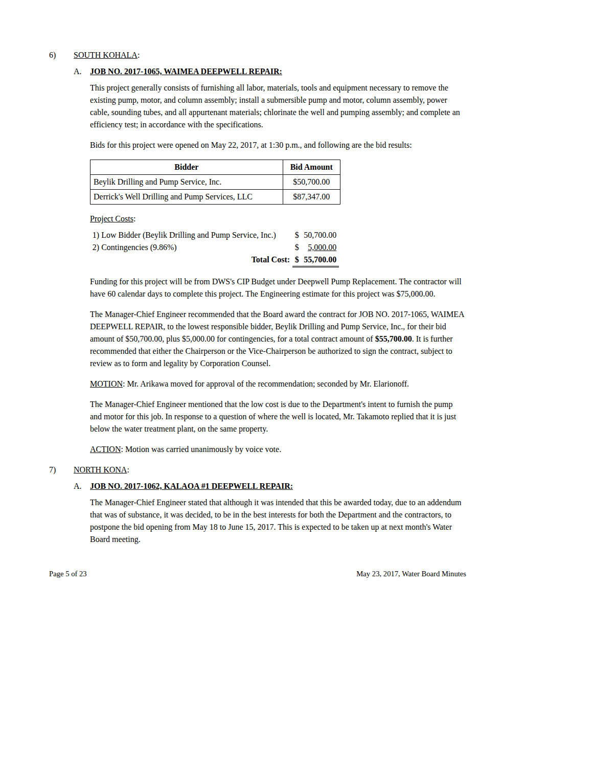6)
SOUTH KOHALA:
A.
JOB NO. 2017-1065, WAIMEA DEEPWELL REPAIR:
This project generally consists of furnishing all labor, materials, tools and equipment necessary to remove the existing pump, motor, and column assembly; install a submersible pump and motor, column assembly, power cable, sounding tubes, and all appurtenant materials; chlorinate the well and pumping assembly; and complete an efficiency test; in accordance with the specifications.
Bids for this project were opened on May 22, 2017, at 1:30 p.m., and following are the bid results:
| Bidder | Bid Amount |
| --- | --- |
| Beylik Drilling and Pump Service, Inc. | $50,700.00 |
| Derrick's Well Drilling and Pump Services, LLC | $87,347.00 |
Project Costs:
| 1) Low Bidder (Beylik Drilling and Pump Service, Inc.) | $ | 50,700.00 |
| 2) Contingencies (9.86%) | $ | 5,000.00 |
| Total Cost: | $ | 55,700.00 |
Funding for this project will be from DWS's CIP Budget under Deepwell Pump Replacement. The contractor will have 60 calendar days to complete this project. The Engineering estimate for this project was $75,000.00.
The Manager-Chief Engineer recommended that the Board award the contract for JOB NO. 2017-1065, WAIMEA DEEPWELL REPAIR, to the lowest responsible bidder, Beylik Drilling and Pump Service, Inc., for their bid amount of $50,700.00, plus $5,000.00 for contingencies, for a total contract amount of $55,700.00. It is further recommended that either the Chairperson or the Vice-Chairperson be authorized to sign the contract, subject to review as to form and legality by Corporation Counsel.
MOTION: Mr. Arikawa moved for approval of the recommendation; seconded by Mr. Elarionoff.
The Manager-Chief Engineer mentioned that the low cost is due to the Department's intent to furnish the pump and motor for this job. In response to a question of where the well is located, Mr. Takamoto replied that it is just below the water treatment plant, on the same property.
ACTION: Motion was carried unanimously by voice vote.
7)
NORTH KONA:
A.
JOB NO. 2017-1062, KALAOA #1 DEEPWELL REPAIR:
The Manager-Chief Engineer stated that although it was intended that this be awarded today, due to an addendum that was of substance, it was decided, to be in the best interests for both the Department and the contractors, to postpone the bid opening from May 18 to June 15, 2017. This is expected to be taken up at next month's Water Board meeting.
Page 5 of 23 May 23, 2017, Water Board Minutes